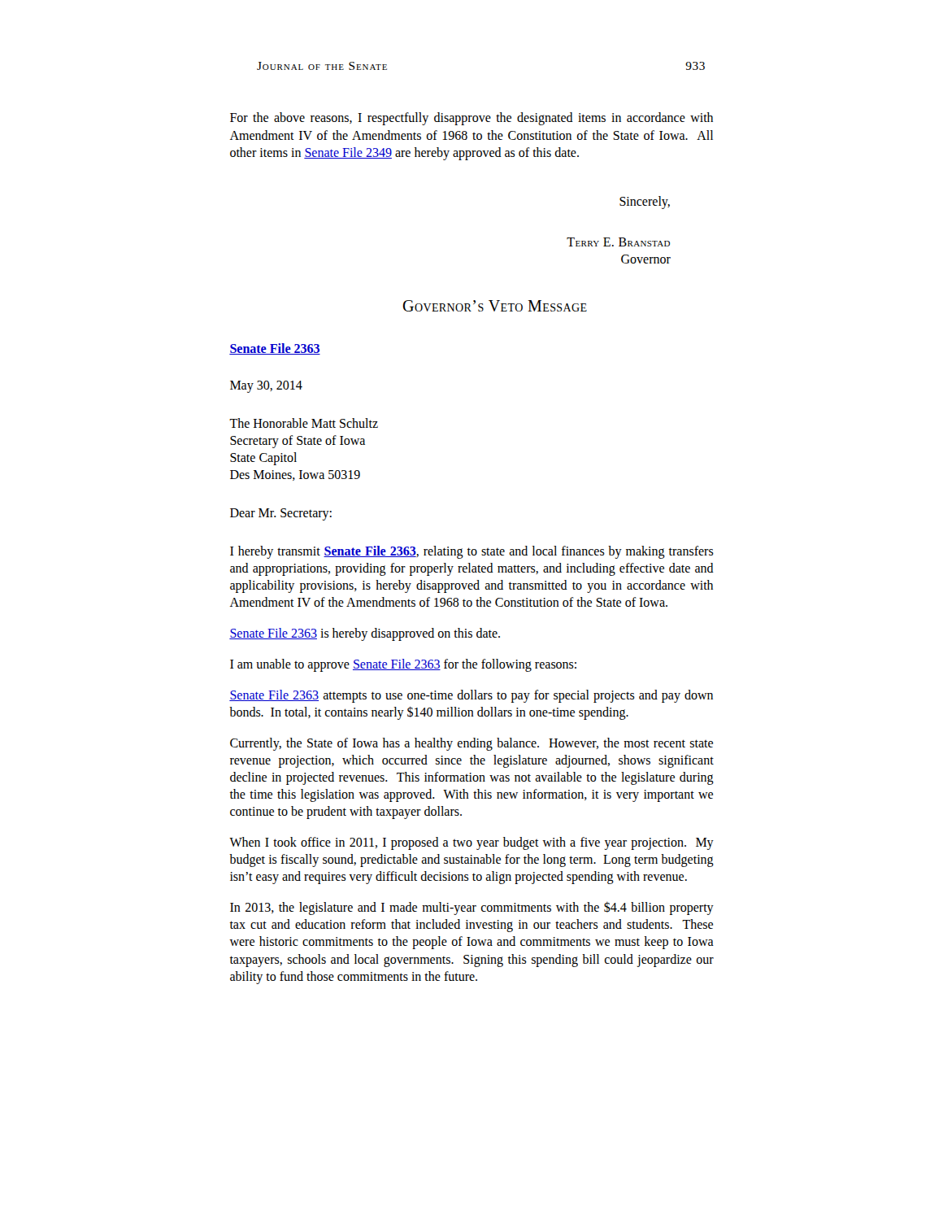Journal of the Senate 933
For the above reasons, I respectfully disapprove the designated items in accordance with Amendment IV of the Amendments of 1968 to the Constitution of the State of Iowa. All other items in Senate File 2349 are hereby approved as of this date.
Sincerely,
Terry E. Branstad
Governor
Governor’s Veto Message
Senate File 2363
May 30, 2014
The Honorable Matt Schultz
Secretary of State of Iowa
State Capitol
Des Moines, Iowa 50319
Dear Mr. Secretary:
I hereby transmit Senate File 2363, relating to state and local finances by making transfers and appropriations, providing for properly related matters, and including effective date and applicability provisions, is hereby disapproved and transmitted to you in accordance with Amendment IV of the Amendments of 1968 to the Constitution of the State of Iowa.
Senate File 2363 is hereby disapproved on this date.
I am unable to approve Senate File 2363 for the following reasons:
Senate File 2363 attempts to use one-time dollars to pay for special projects and pay down bonds. In total, it contains nearly $140 million dollars in one-time spending.
Currently, the State of Iowa has a healthy ending balance. However, the most recent state revenue projection, which occurred since the legislature adjourned, shows significant decline in projected revenues. This information was not available to the legislature during the time this legislation was approved. With this new information, it is very important we continue to be prudent with taxpayer dollars.
When I took office in 2011, I proposed a two year budget with a five year projection. My budget is fiscally sound, predictable and sustainable for the long term. Long term budgeting isn’t easy and requires very difficult decisions to align projected spending with revenue.
In 2013, the legislature and I made multi-year commitments with the $4.4 billion property tax cut and education reform that included investing in our teachers and students. These were historic commitments to the people of Iowa and commitments we must keep to Iowa taxpayers, schools and local governments. Signing this spending bill could jeopardize our ability to fund those commitments in the future.